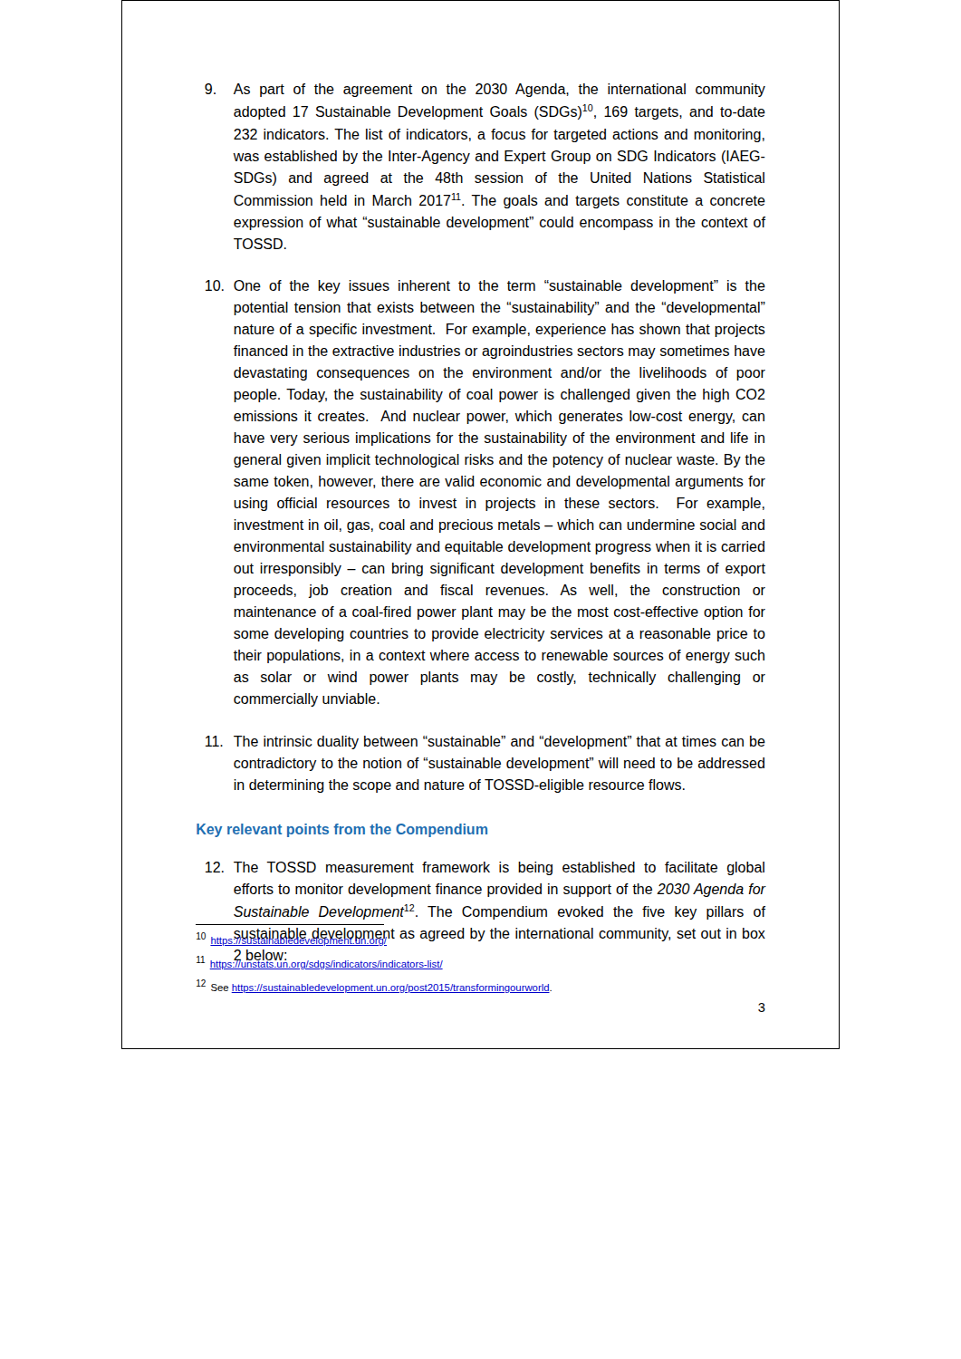As part of the agreement on the 2030 Agenda, the international community adopted 17 Sustainable Development Goals (SDGs)10, 169 targets, and to-date 232 indicators. The list of indicators, a focus for targeted actions and monitoring, was established by the Inter-Agency and Expert Group on SDG Indicators (IAEG-SDGs) and agreed at the 48th session of the United Nations Statistical Commission held in March 201711. The goals and targets constitute a concrete expression of what “sustainable development” could encompass in the context of TOSSD.
One of the key issues inherent to the term “sustainable development” is the potential tension that exists between the “sustainability” and the “developmental” nature of a specific investment. For example, experience has shown that projects financed in the extractive industries or agroindustries sectors may sometimes have devastating consequences on the environment and/or the livelihoods of poor people. Today, the sustainability of coal power is challenged given the high CO2 emissions it creates. And nuclear power, which generates low-cost energy, can have very serious implications for the sustainability of the environment and life in general given implicit technological risks and the potency of nuclear waste. By the same token, however, there are valid economic and developmental arguments for using official resources to invest in projects in these sectors. For example, investment in oil, gas, coal and precious metals – which can undermine social and environmental sustainability and equitable development progress when it is carried out irresponsibly – can bring significant development benefits in terms of export proceeds, job creation and fiscal revenues. As well, the construction or maintenance of a coal-fired power plant may be the most cost-effective option for some developing countries to provide electricity services at a reasonable price to their populations, in a context where access to renewable sources of energy such as solar or wind power plants may be costly, technically challenging or commercially unviable.
The intrinsic duality between “sustainable” and “development” that at times can be contradictory to the notion of “sustainable development” will need to be addressed in determining the scope and nature of TOSSD-eligible resource flows.
Key relevant points from the Compendium
The TOSSD measurement framework is being established to facilitate global efforts to monitor development finance provided in support of the 2030 Agenda for Sustainable Development12. The Compendium evoked the five key pillars of sustainable development as agreed by the international community, set out in box 2 below:
10 https://sustainabledevelopment.un.org/
11 https://unstats.un.org/sdgs/indicators/indicators-list/
12 See https://sustainabledevelopment.un.org/post2015/transformingourworld.
3